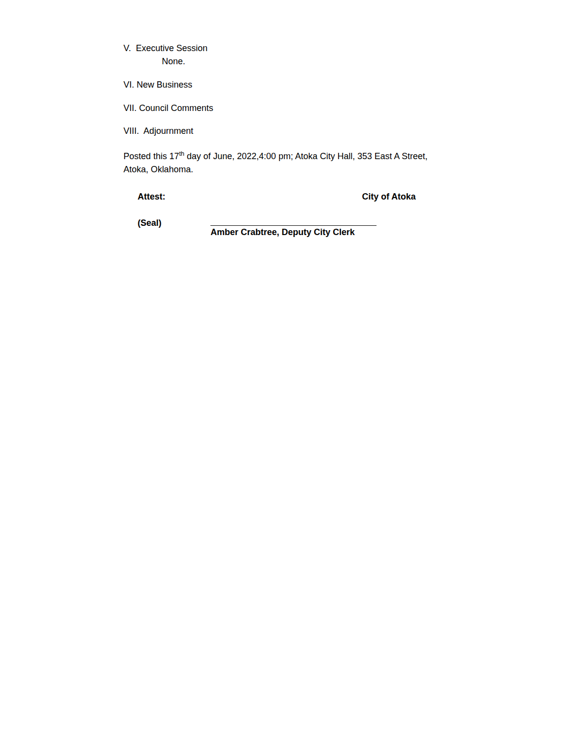V. Executive Session None.
VI. New Business
VII. Council Comments
VIII. Adjournment
Posted this 17th day of June, 2022,4:00 pm; Atoka City Hall, 353 East A Street, Atoka, Oklahoma.
Attest: City of Atoka
(Seal) Amber Crabtree, Deputy City Clerk